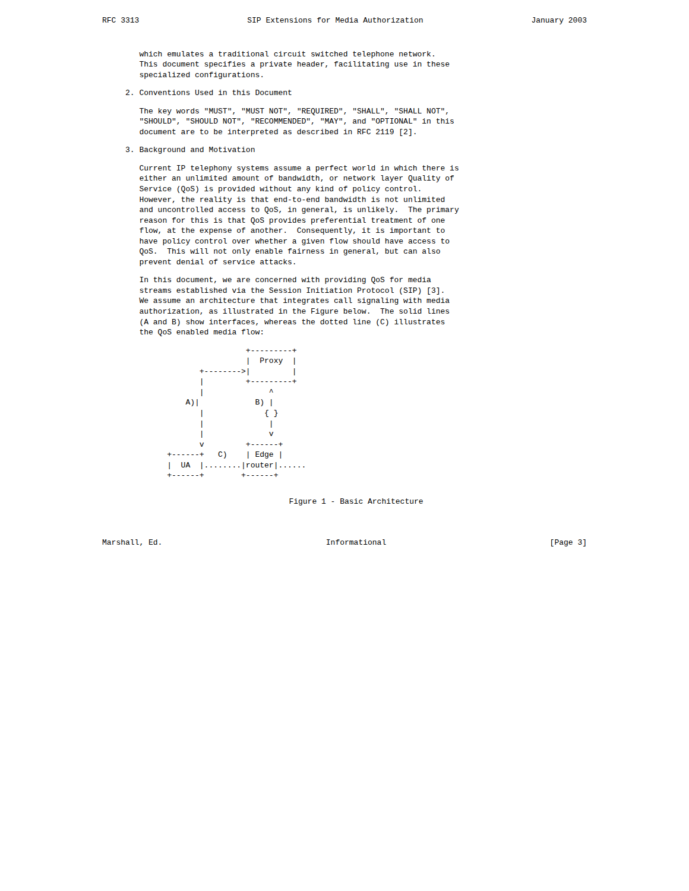RFC 3313 SIP Extensions for Media Authorization January 2003
which emulates a traditional circuit switched telephone network. This document specifies a private header, facilitating use in these specialized configurations.
2. Conventions Used in this Document
The key words "MUST", "MUST NOT", "REQUIRED", "SHALL", "SHALL NOT", "SHOULD", "SHOULD NOT", "RECOMMENDED", "MAY", and "OPTIONAL" in this document are to be interpreted as described in RFC 2119 [2].
3. Background and Motivation
Current IP telephony systems assume a perfect world in which there is either an unlimited amount of bandwidth, or network layer Quality of Service (QoS) is provided without any kind of policy control. However, the reality is that end-to-end bandwidth is not unlimited and uncontrolled access to QoS, in general, is unlikely. The primary reason for this is that QoS provides preferential treatment of one flow, at the expense of another. Consequently, it is important to have policy control over whether a given flow should have access to QoS. This will not only enable fairness in general, but can also prevent denial of service attacks.
In this document, we are concerned with providing QoS for media streams established via the Session Initiation Protocol (SIP) [3]. We assume an architecture that integrates call signaling with media authorization, as illustrated in the Figure below. The solid lines (A and B) show interfaces, whereas the dotted line (C) illustrates the QoS enabled media flow:
                          +---------+
                          |  Proxy  |
                +-------->|         |
                |         +---------+
                |              ^
             A)|            B) |
                |             { }
                |              |
                |              v
                v         +------+
         +------+   C)    | Edge |
         |  UA  |........|router|......
         +------+        +------+
Figure 1 - Basic Architecture
Marshall, Ed. Informational [Page 3]